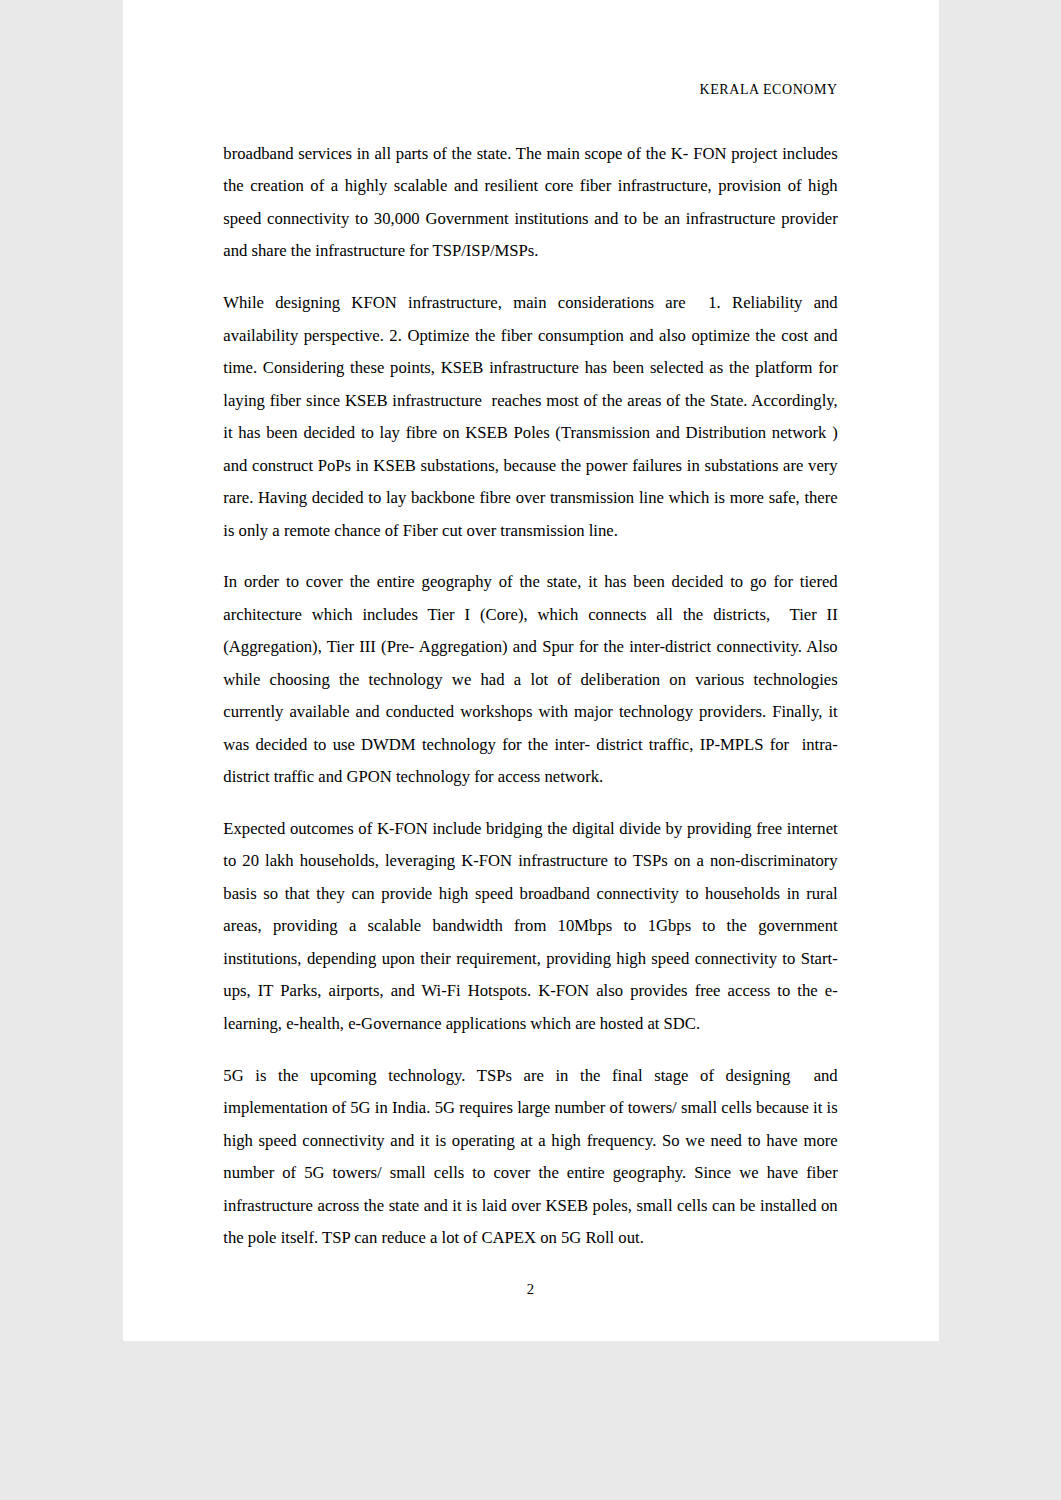KERALA ECONOMY
broadband services in all parts of the state. The main scope of the K- FON project includes the creation of a highly scalable and resilient core fiber infrastructure, provision of high speed connectivity to 30,000 Government institutions and to be an infrastructure provider and share the infrastructure for TSP/ISP/MSPs.
While designing KFON infrastructure, main considerations are 1. Reliability and availability perspective. 2. Optimize the fiber consumption and also optimize the cost and time. Considering these points, KSEB infrastructure has been selected as the platform for laying fiber since KSEB infrastructure reaches most of the areas of the State. Accordingly, it has been decided to lay fibre on KSEB Poles (Transmission and Distribution network ) and construct PoPs in KSEB substations, because the power failures in substations are very rare. Having decided to lay backbone fibre over transmission line which is more safe, there is only a remote chance of Fiber cut over transmission line.
In order to cover the entire geography of the state, it has been decided to go for tiered architecture which includes Tier I (Core), which connects all the districts, Tier II (Aggregation), Tier III (Pre- Aggregation) and Spur for the inter-district connectivity. Also while choosing the technology we had a lot of deliberation on various technologies currently available and conducted workshops with major technology providers. Finally, it was decided to use DWDM technology for the inter- district traffic, IP-MPLS for intra-district traffic and GPON technology for access network.
Expected outcomes of K-FON include bridging the digital divide by providing free internet to 20 lakh households, leveraging K-FON infrastructure to TSPs on a non-discriminatory basis so that they can provide high speed broadband connectivity to households in rural areas, providing a scalable bandwidth from 10Mbps to 1Gbps to the government institutions, depending upon their requirement, providing high speed connectivity to Start-ups, IT Parks, airports, and Wi-Fi Hotspots. K-FON also provides free access to the e-learning, e-health, e-Governance applications which are hosted at SDC.
5G is the upcoming technology. TSPs are in the final stage of designing and implementation of 5G in India. 5G requires large number of towers/ small cells because it is high speed connectivity and it is operating at a high frequency. So we need to have more number of 5G towers/ small cells to cover the entire geography. Since we have fiber infrastructure across the state and it is laid over KSEB poles, small cells can be installed on the pole itself. TSP can reduce a lot of CAPEX on 5G Roll out.
2